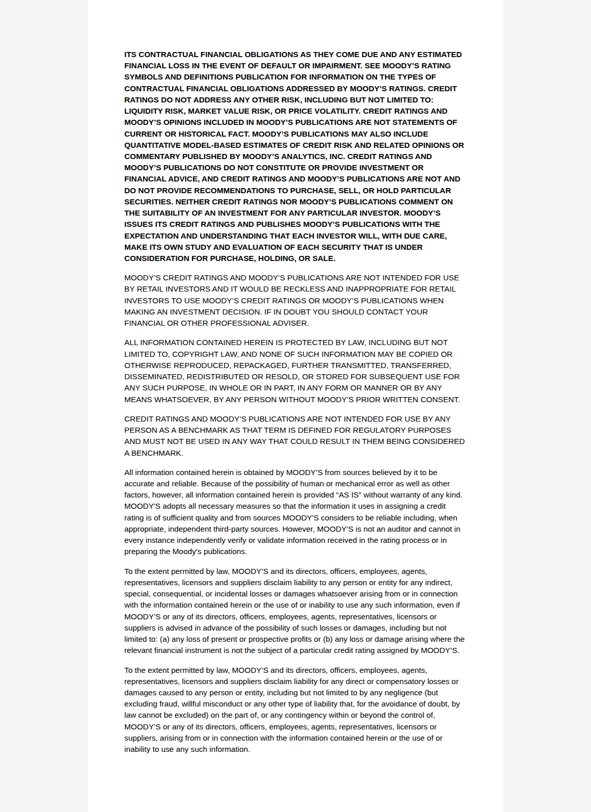Its contractual financial obligations as they come due and any estimated financial loss in the event of default or impairment. See Moody’s Rating Symbols and Definitions publication for information on the types of contractual financial obligations addressed by Moody’s ratings. Credit ratings do not address any other risk, including but not limited to: liquidity risk, market value risk, or price volatility. Credit ratings and Moody’s opinions included in Moody’s publications are not statements of current or historical fact. Moody’s publications may also include quantitative model-based estimates of credit risk and related opinions or commentary published by Moody’s Analytics, Inc. Credit ratings and Moody’s publications do not constitute or provide investment or financial advice, and credit ratings and Moody’s publications are not and do not provide recommendations to purchase, sell, or hold particular securities. Neither credit ratings nor Moody’s publications comment on the suitability of an investment for any particular investor. Moody’s issues its credit ratings and publishes Moody’s publications with the expectation and understanding that each investor will, with due care, make its own study and evaluation of each security that is under consideration for purchase, holding, or sale.
Moody’s credit ratings and Moody’s publications are not intended for use by retail investors and it would be reckless and inappropriate for retail investors to use Moody’s credit ratings or Moody’s publications when making an investment decision. If in doubt you should contact your financial or other professional adviser.
All information contained herein is protected by law, including but not limited to, copyright law, and none of such information may be copied or otherwise reproduced, repackaged, further transmitted, transferred, disseminated, redistributed or resold, or stored for subsequent use for any such purpose, in whole or in part, in any form or manner or by any means whatsoever, by any person without Moody’s prior written consent.
Credit ratings and Moody’s publications are not intended for use by any person as a benchmark as that term is defined for regulatory purposes and must not be used in any way that could result in them being considered a benchmark.
All information contained herein is obtained by MOODY’S from sources believed by it to be accurate and reliable. Because of the possibility of human or mechanical error as well as other factors, however, all information contained herein is provided “AS IS” without warranty of any kind. MOODY'S adopts all necessary measures so that the information it uses in assigning a credit rating is of sufficient quality and from sources MOODY'S considers to be reliable including, when appropriate, independent third-party sources. However, MOODY’S is not an auditor and cannot in every instance independently verify or validate information received in the rating process or in preparing the Moody’s publications.
To the extent permitted by law, MOODY’S and its directors, officers, employees, agents, representatives, licensors and suppliers disclaim liability to any person or entity for any indirect, special, consequential, or incidental losses or damages whatsoever arising from or in connection with the information contained herein or the use of or inability to use any such information, even if MOODY’S or any of its directors, officers, employees, agents, representatives, licensors or suppliers is advised in advance of the possibility of such losses or damages, including but not limited to: (a) any loss of present or prospective profits or (b) any loss or damage arising where the relevant financial instrument is not the subject of a particular credit rating assigned by MOODY’S.
To the extent permitted by law, MOODY’S and its directors, officers, employees, agents, representatives, licensors and suppliers disclaim liability for any direct or compensatory losses or damages caused to any person or entity, including but not limited to by any negligence (but excluding fraud, willful misconduct or any other type of liability that, for the avoidance of doubt, by law cannot be excluded) on the part of, or any contingency within or beyond the control of, MOODY’S or any of its directors, officers, employees, agents, representatives, licensors or suppliers, arising from or in connection with the information contained herein or the use of or inability to use any such information.